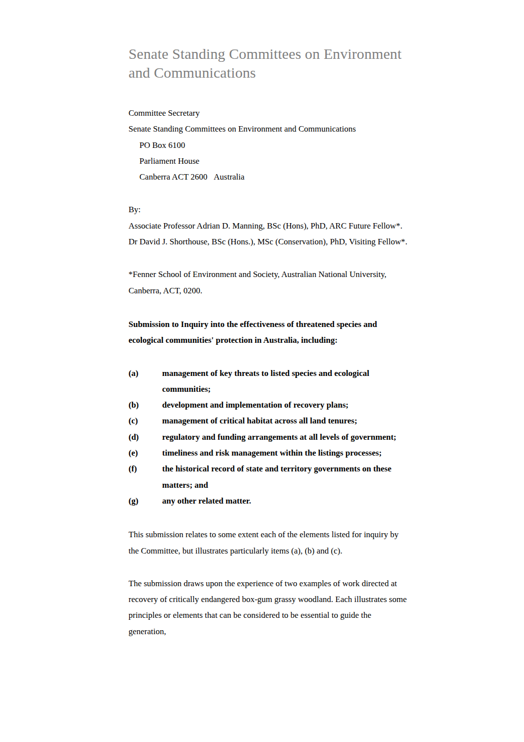Senate Standing Committees on Environment and Communications
Committee Secretary
Senate Standing Committees on Environment and Communications
PO Box 6100
Parliament House
Canberra ACT 2600 Australia
By:
Associate Professor Adrian D. Manning, BSc (Hons), PhD, ARC Future Fellow*.
Dr David J. Shorthouse, BSc (Hons.), MSc (Conservation), PhD, Visiting Fellow*.
*Fenner School of Environment and Society, Australian National University,
Canberra, ACT, 0200.
Submission to Inquiry into the effectiveness of threatened species and ecological communities' protection in Australia, including:
(a) management of key threats to listed species and ecological communities;
(b) development and implementation of recovery plans;
(c) management of critical habitat across all land tenures;
(d) regulatory and funding arrangements at all levels of government;
(e) timeliness and risk management within the listings processes;
(f) the historical record of state and territory governments on these matters; and
(g) any other related matter.
This submission relates to some extent each of the elements listed for inquiry by the Committee, but illustrates particularly items (a), (b) and (c).
The submission draws upon the experience of two examples of work directed at recovery of critically endangered box-gum grassy woodland. Each illustrates some principles or elements that can be considered to be essential to guide the generation,